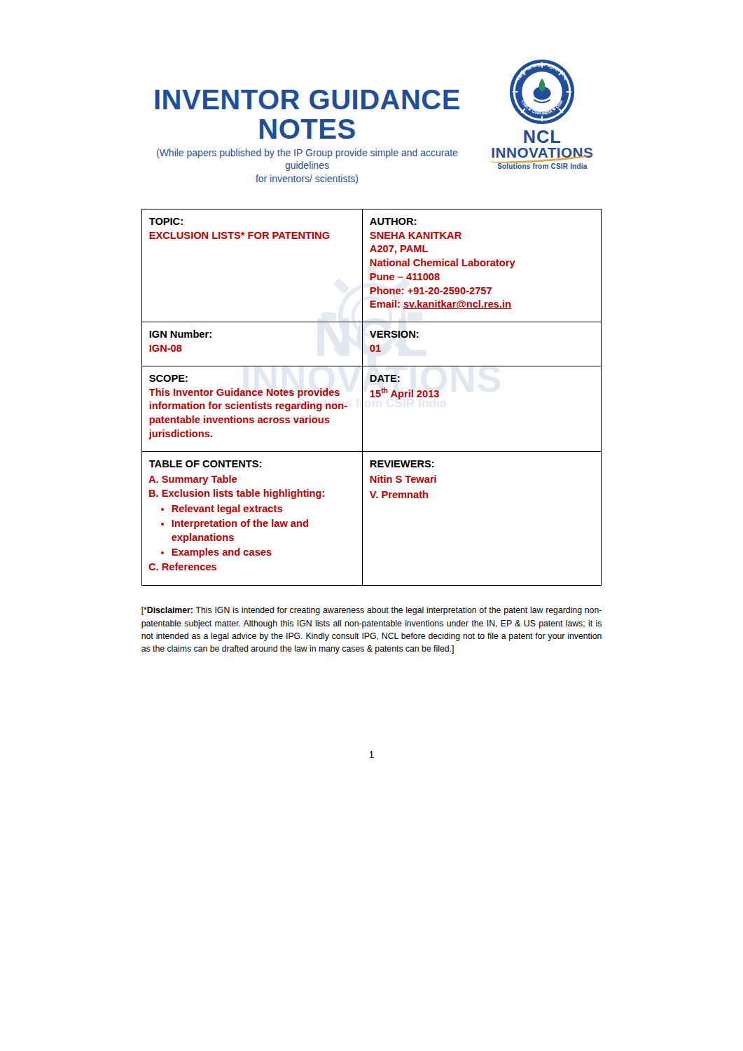NCL
INNOVATIONS
Solutions from CSIR India
INVENTOR GUIDANCE NOTES
(While papers published by the IP Group provide simple and accurate guidelines
for inventors/ scientists)
वैज्ञानिक तथा औद्योगिक अनुसंधान परिषद CSIR ★ CSIR-INDIA ★ CSIR
NCL
INNOVATIONS
Solutions from CSIR India
| TOPIC: EXCLUSION LISTS* FOR PATENTING | AUTHOR: SNEHA KANITKAR A207, PAML National Chemical Laboratory Pune – 411008 Phone: +91-20-2590-2757 Email: sv.kanitkar@ncl.res.in |
| IGN Number: IGN-08 | VERSION: 01 |
| SCOPE: This Inventor Guidance Notes provides information for scientists regarding non-patentable inventions across various jurisdictions. | DATE: 15 th April 2013 |
| TABLE OF CONTENTS: Summary Table Exclusion lists table highlighting: Relevant legal extracts Interpretation of the law and explanations Examples and cases References | REVIEWERS: Nitin S Tewari V. Premnath |
[*Disclaimer: This IGN is intended for creating awareness about the legal interpretation of the patent law regarding non-patentable subject matter. Although this IGN lists all non-patentable inventions under the IN, EP & US patent laws; it is not intended as a legal advice by the IPG. Kindly consult IPG, NCL before deciding not to file a patent for your invention as the claims can be drafted around the law in many cases & patents can be filed.]
1